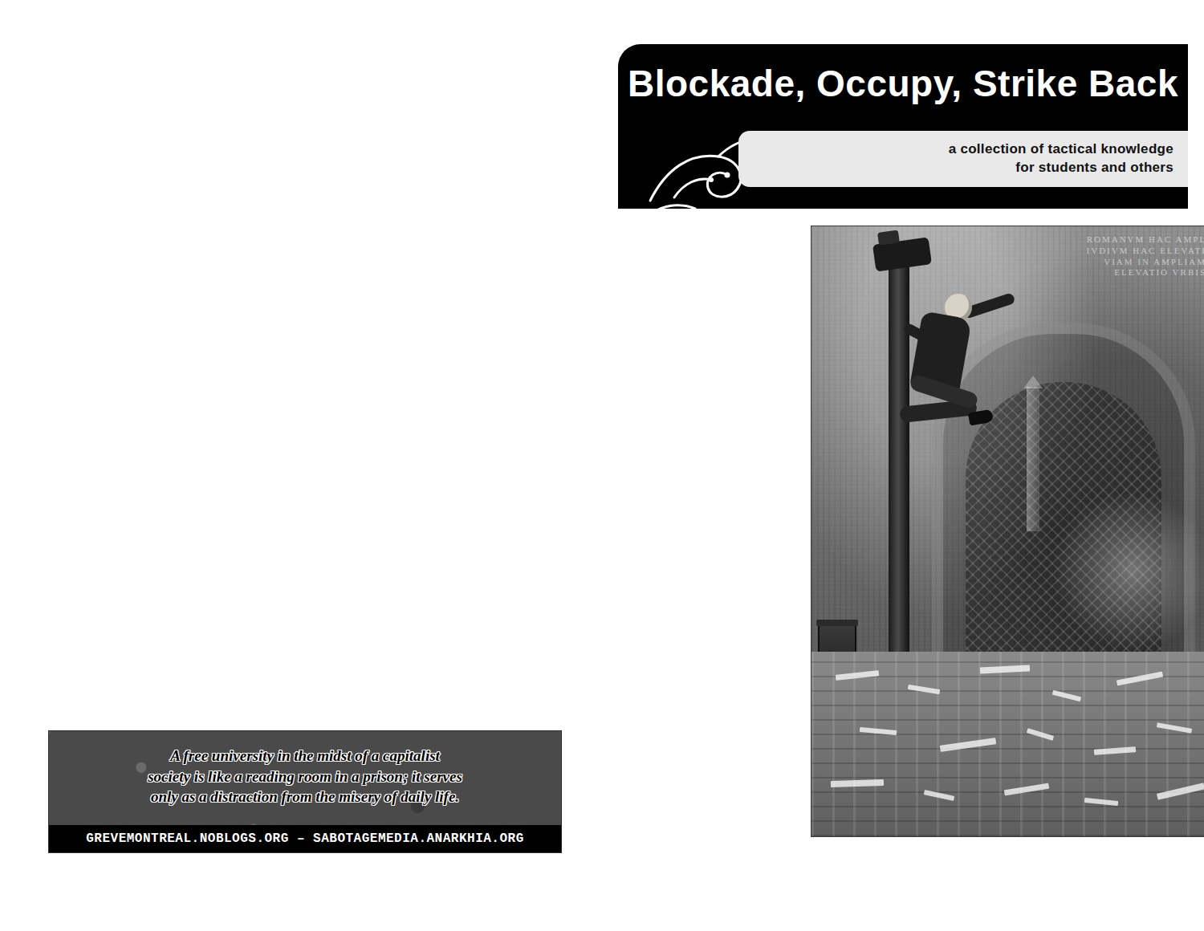A free university in the midst of a capitalist
society is like a reading room in a prison; it serves
only as a distraction from the misery of daily life.
GREVEMONTREAL.NOBLOGS.ORG – SABOTAGEMEDIA.ANARKHIA.ORG
Blockade, Occupy, Strike Back
a collection of tactical knowledge
for students and others
ROMANVM HAC AMPL
IVDIVM HAC ELEVATI
VIAM IN AMPLIAM
ELEVATIO VRBIS